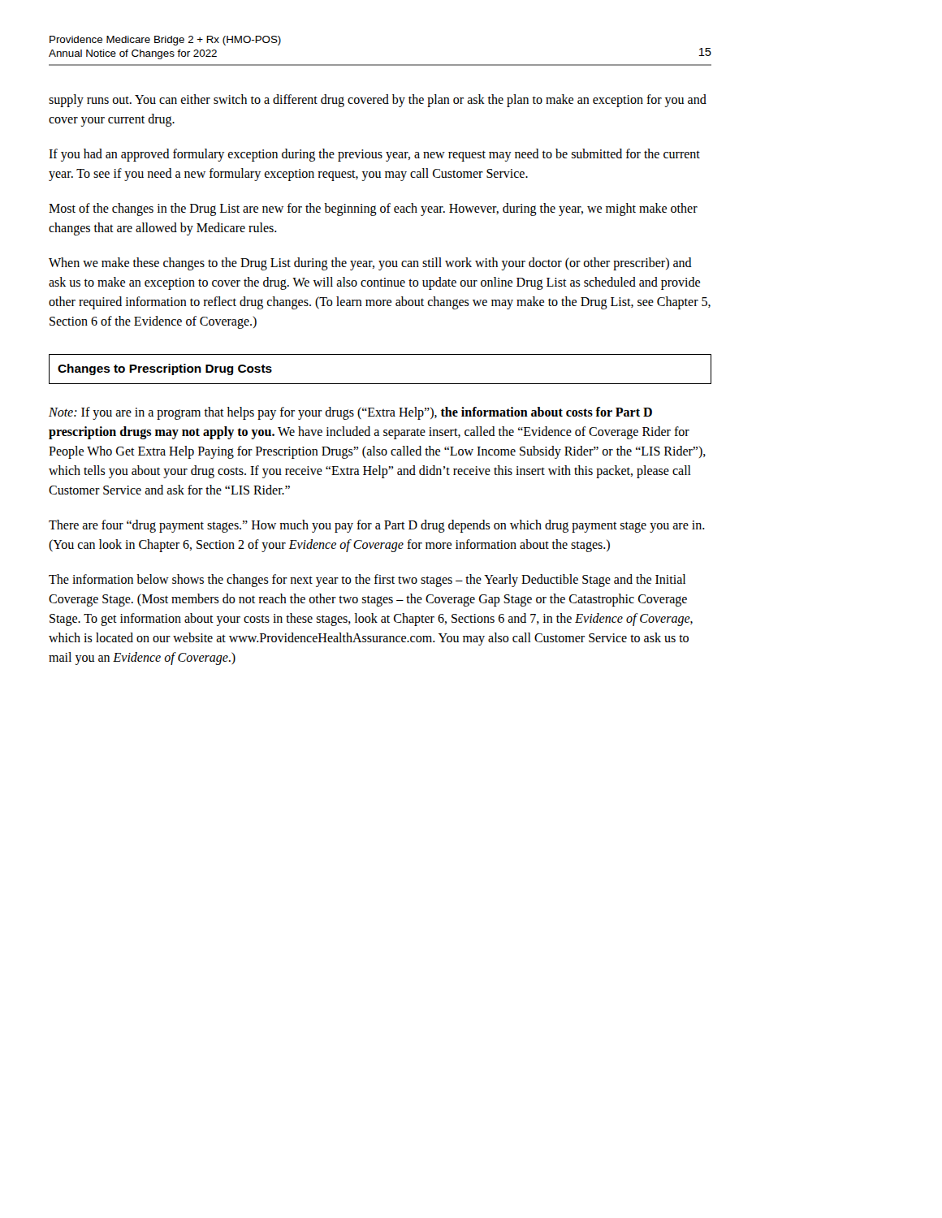Providence Medicare Bridge 2 + Rx (HMO-POS)
Annual Notice of Changes for 2022
15
supply runs out. You can either switch to a different drug covered by the plan or ask the plan to make an exception for you and cover your current drug.
If you had an approved formulary exception during the previous year, a new request may need to be submitted for the current year. To see if you need a new formulary exception request, you may call Customer Service.
Most of the changes in the Drug List are new for the beginning of each year. However, during the year, we might make other changes that are allowed by Medicare rules.
When we make these changes to the Drug List during the year, you can still work with your doctor (or other prescriber) and ask us to make an exception to cover the drug. We will also continue to update our online Drug List as scheduled and provide other required information to reflect drug changes. (To learn more about changes we may make to the Drug List, see Chapter 5, Section 6 of the Evidence of Coverage.)
Changes to Prescription Drug Costs
Note: If you are in a program that helps pay for your drugs (“Extra Help”), the information about costs for Part D prescription drugs may not apply to you. We have included a separate insert, called the “Evidence of Coverage Rider for People Who Get Extra Help Paying for Prescription Drugs” (also called the “Low Income Subsidy Rider” or the “LIS Rider”), which tells you about your drug costs. If you receive “Extra Help” and didn’t receive this insert with this packet, please call Customer Service and ask for the “LIS Rider.”
There are four “drug payment stages.” How much you pay for a Part D drug depends on which drug payment stage you are in. (You can look in Chapter 6, Section 2 of your Evidence of Coverage for more information about the stages.)
The information below shows the changes for next year to the first two stages – the Yearly Deductible Stage and the Initial Coverage Stage. (Most members do not reach the other two stages – the Coverage Gap Stage or the Catastrophic Coverage Stage. To get information about your costs in these stages, look at Chapter 6, Sections 6 and 7, in the Evidence of Coverage, which is located on our website at www.ProvidenceHealthAssurance.com. You may also call Customer Service to ask us to mail you an Evidence of Coverage.)